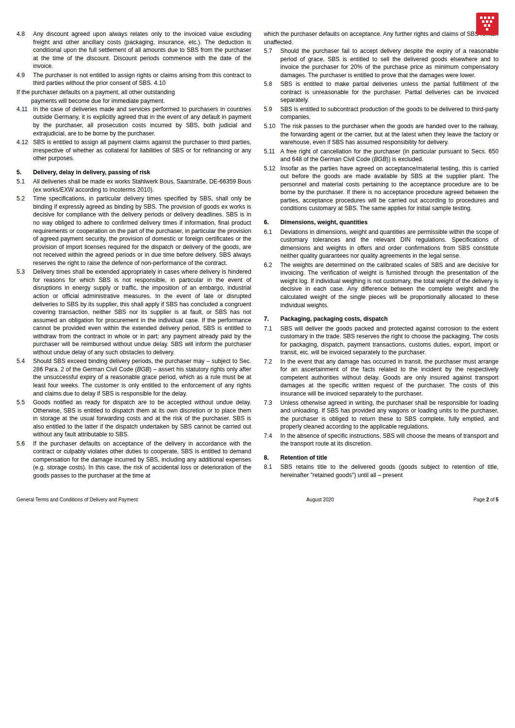4.8
Any discount agreed upon always relates only to the invoiced value excluding freight and other ancillary costs (packaging, insurance, etc.). The deduction is conditional upon the full settlement of all amounts due to SBS from the purchaser at the time of the discount. Discount periods commence with the date of the invoice.
4.9
The purchaser is not entitled to assign rights or claims arising from this contract to third parties without the prior consent of SBS. 4.10
If the purchaser defaults on a payment, all other outstanding
payments will become due for immediate payment.
4.11
In the case of deliveries made and services performed to purchasers in countries outside Germany, it is explicitly agreed that in the event of any default in payment by the purchaser, all prosecution costs incurred by SBS, both judicial and extrajudicial, are to be borne by the purchaser.
4.12
SBS is entitled to assign all payment claims against the purchaser to third parties, irrespective of whether as collateral for liabilities of SBS or for refinancing or any other purposes.
5.
Delivery, delay in delivery, passing of risk
5.1
All deliveries shall be made ex works Stahlwerk Bous, Saarstraße, DE-66359 Bous (ex works/EXW according to Incoterms 2010).
5.2
Time specifications, in particular delivery times specified by SBS, shall only be binding if expressly agreed as binding by SBS. The provision of goods ex works is decisive for compliance with the delivery periods or delivery deadlines. SBS is in no way obliged to adhere to confirmed delivery times if information, final product requirements or cooperation on the part of the purchaser, in particular the provision of agreed payment security, the provision of domestic or foreign certificates or the provision of import licenses required for the dispatch or delivery of the goods, are not received within the agreed periods or in due time before delivery. SBS always reserves the right to raise the defence of non-performance of the contract.
5.3
Delivery times shall be extended appropriately in cases where delivery is hindered for reasons for which SBS is not responsible, in particular in the event of disruptions in energy supply or traffic, the imposition of an embargo, industrial action or official administrative measures. In the event of late or disrupted deliveries to SBS by its supplier, this shall apply if SBS has concluded a congruent covering transaction, neither SBS nor its supplier is at fault, or SBS has not assumed an obligation for procurement in the individual case. If the performance cannot be provided even within the extended delivery period, SBS is entitled to withdraw from the contract in whole or in part; any payment already paid by the purchaser will be reimbursed without undue delay. SBS will inform the purchaser without undue delay of any such obstacles to delivery.
5.4
Should SBS exceed binding delivery periods, the purchaser may – subject to Sec. 286 Para. 2 of the German Civil Code (BGB) – assert his statutory rights only after the unsuccessful expiry of a reasonable grace period, which as a rule must be at least four weeks. The customer is only entitled to the enforcement of any rights and claims due to delay if SBS is responsible for the delay.
5.5
Goods notified as ready for dispatch are to be accepted without undue delay. Otherwise, SBS is entitled to dispatch them at its own discretion or to place them in storage at the usual forwarding costs and at the risk of the purchaser. SBS is also entitled to the latter if the dispatch undertaken by SBS cannot be carried out without any fault attributable to SBS.
5.6
If the purchaser defaults on acceptance of the delivery in accordance with the contract or culpably violates other duties to cooperate, SBS is entitled to demand compensation for the damage incurred by SBS, including any additional expenses (e.g. storage costs). In this case, the risk of accidental loss or deterioration of the goods passes to the purchaser at the time at
which the purchaser defaults on acceptance. Any further rights and claims of SBS remain unaffected.
5.7
Should the purchaser fail to accept delivery despite the expiry of a reasonable period of grace, SBS is entitled to sell the delivered goods elsewhere and to invoice the purchaser for 20% of the purchase price as minimum compensatory damages. The purchaser is entitled to prove that the damages were lower.
5.8
SBS is entitled to make partial deliveries unless the partial fulfillment of the contract is unreasonable for the purchaser. Partial deliveries can be invoiced separately.
5.9
SBS is entitled to subcontract production of the goods to be delivered to third-party companies.
5.10
The risk passes to the purchaser when the goods are handed over to the railway, the forwarding agent or the carrier, but at the latest when they leave the factory or warehouse, even if SBS has assumed responsibility for delivery.
5.11
A free right of cancellation for the purchaser (in particular pursuant to Secs. 650 and 648 of the German Civil Code (BGB)) is excluded.
5.12
Insofar as the parties have agreed on acceptance/material testing, this is carried out before the goods are made available by SBS at the supplier plant. The personnel and material costs pertaining to the acceptance procedure are to be borne by the purchaser. If there is no acceptance procedure agreed between the parties, acceptance procedures will be carried out according to procedures and conditions customary at SBS. The same applies for initial sample testing.
6.
Dimensions, weight, quantities
6.1
Deviations in dimensions, weight and quantities are permissible within the scope of customary tolerances and the relevant DIN regulations. Specifications of dimensions and weights in offers and order confirmations from SBS constitute neither quality guarantees nor quality agreements in the legal sense.
6.2
The weights are determined on the calibrated scales of SBS and are decisive for invoicing. The verification of weight is furnished through the presentation of the weight log. If individual weighing is not customary, the total weight of the delivery is decisive in each case. Any difference between the complete weight and the calculated weight of the single pieces will be proportionally allocated to these individual weights.
7.
Packaging, packaging costs, dispatch
7.1
SBS will deliver the goods packed and protected against corrosion to the extent customary in the trade. SBS reserves the right to choose the packaging. The costs for packaging, dispatch, payment transactions, customs duties, export, import or transit, etc. will be invoiced separately to the purchaser.
7.2
In the event that any damage has occurred in transit, the purchaser must arrange for an ascertainment of the facts related to the incident by the respectively competent authorities without delay. Goods are only insured against transport damages at the specific written request of the purchaser. The costs of this insurance will be invoiced separately to the purchaser.
7.3
Unless otherwise agreed in writing, the purchaser shall be responsible for loading and unloading. If SBS has provided any wagons or loading units to the purchaser, the purchaser is obliged to return these to SBS complete, fully emptied, and properly cleaned according to the applicable regulations.
7.4
In the absence of specific instructions, SBS will choose the means of transport and the transport route at its discretion.
8.
Retention of title
8.1
SBS retains title to the delivered goods (goods subject to retention of title, hereinafter "retained goods") until all – present
General Terms and Conditions of Delivery and Payment
August 2020
Page 2 of 5